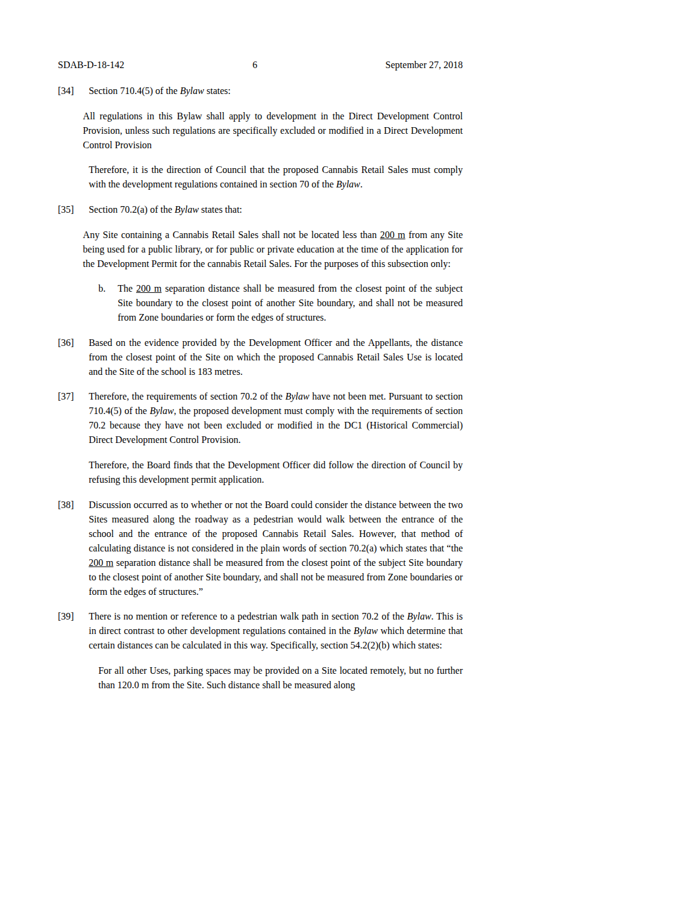SDAB-D-18-142 6 September 27, 2018
[34]
Section 710.4(5) of the Bylaw states:
All regulations in this Bylaw shall apply to development in the Direct Development Control Provision, unless such regulations are specifically excluded or modified in a Direct Development Control Provision
Therefore, it is the direction of Council that the proposed Cannabis Retail Sales must comply with the development regulations contained in section 70 of the Bylaw.
[35]
Section 70.2(a) of the Bylaw states that:
Any Site containing a Cannabis Retail Sales shall not be located less than 200 m from any Site being used for a public library, or for public or private education at the time of the application for the Development Permit for the cannabis Retail Sales. For the purposes of this subsection only:
b.
The 200 m separation distance shall be measured from the closest point of the subject Site boundary to the closest point of another Site boundary, and shall not be measured from Zone boundaries or form the edges of structures.
[36]
Based on the evidence provided by the Development Officer and the Appellants, the distance from the closest point of the Site on which the proposed Cannabis Retail Sales Use is located and the Site of the school is 183 metres.
[37]
Therefore, the requirements of section 70.2 of the Bylaw have not been met. Pursuant to section 710.4(5) of the Bylaw, the proposed development must comply with the requirements of section 70.2 because they have not been excluded or modified in the DC1 (Historical Commercial) Direct Development Control Provision.
Therefore, the Board finds that the Development Officer did follow the direction of Council by refusing this development permit application.
[38]
Discussion occurred as to whether or not the Board could consider the distance between the two Sites measured along the roadway as a pedestrian would walk between the entrance of the school and the entrance of the proposed Cannabis Retail Sales. However, that method of calculating distance is not considered in the plain words of section 70.2(a) which states that “the 200 m separation distance shall be measured from the closest point of the subject Site boundary to the closest point of another Site boundary, and shall not be measured from Zone boundaries or form the edges of structures.”
[39]
There is no mention or reference to a pedestrian walk path in section 70.2 of the Bylaw. This is in direct contrast to other development regulations contained in the Bylaw which determine that certain distances can be calculated in this way. Specifically, section 54.2(2)(b) which states:
For all other Uses, parking spaces may be provided on a Site located remotely, but no further than 120.0 m from the Site. Such distance shall be measured along